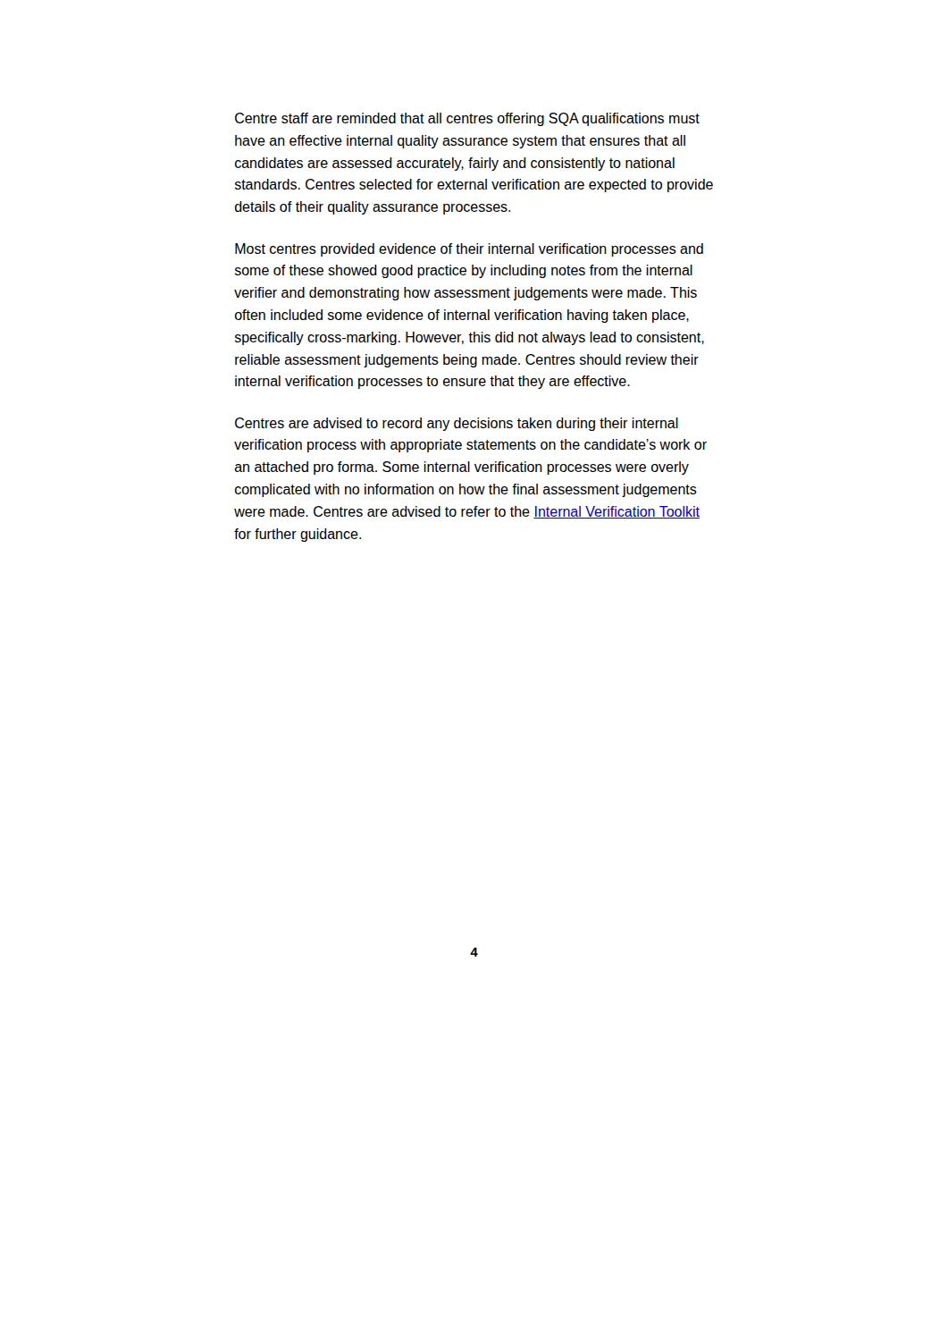Centre staff are reminded that all centres offering SQA qualifications must have an effective internal quality assurance system that ensures that all candidates are assessed accurately, fairly and consistently to national standards. Centres selected for external verification are expected to provide details of their quality assurance processes.
Most centres provided evidence of their internal verification processes and some of these showed good practice by including notes from the internal verifier and demonstrating how assessment judgements were made. This often included some evidence of internal verification having taken place, specifically cross-marking. However, this did not always lead to consistent, reliable assessment judgements being made. Centres should review their internal verification processes to ensure that they are effective.
Centres are advised to record any decisions taken during their internal verification process with appropriate statements on the candidate’s work or an attached pro forma. Some internal verification processes were overly complicated with no information on how the final assessment judgements were made. Centres are advised to refer to the Internal Verification Toolkit for further guidance.
4